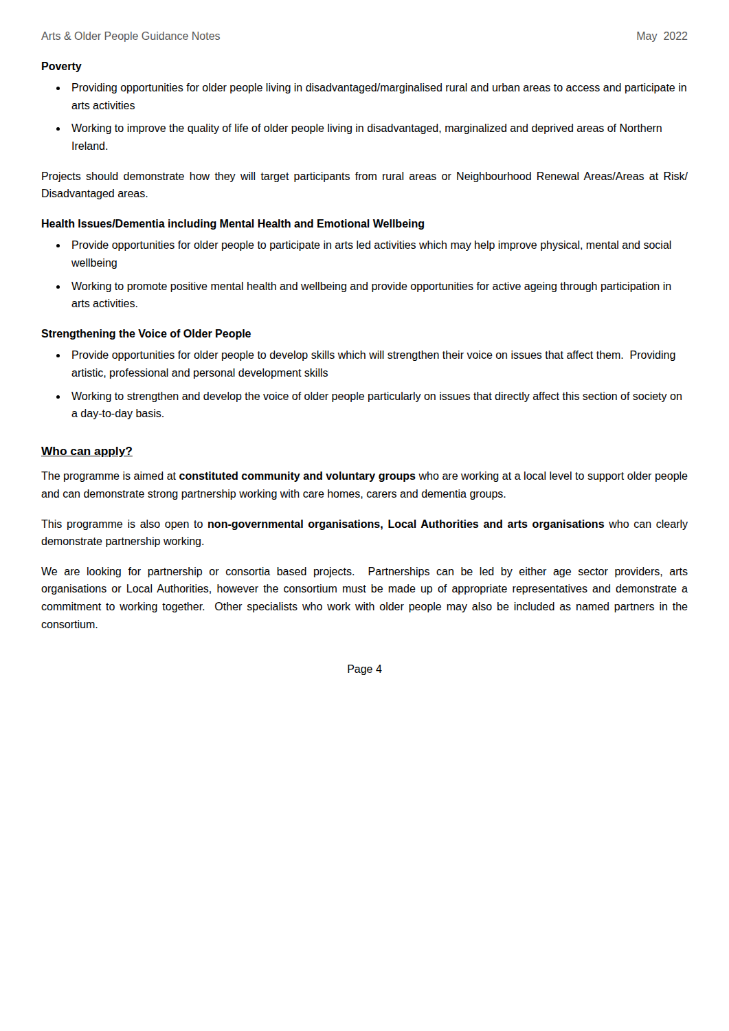Arts & Older People Guidance Notes May 2022
Poverty
Providing opportunities for older people living in disadvantaged/marginalised rural and urban areas to access and participate in arts activities
Working to improve the quality of life of older people living in disadvantaged, marginalized and deprived areas of Northern Ireland.
Projects should demonstrate how they will target participants from rural areas or Neighbourhood Renewal Areas/Areas at Risk/ Disadvantaged areas.
Health Issues/Dementia including Mental Health and Emotional Wellbeing
Provide opportunities for older people to participate in arts led activities which may help improve physical, mental and social wellbeing
Working to promote positive mental health and wellbeing and provide opportunities for active ageing through participation in arts activities.
Strengthening the Voice of Older People
Provide opportunities for older people to develop skills which will strengthen their voice on issues that affect them. Providing artistic, professional and personal development skills
Working to strengthen and develop the voice of older people particularly on issues that directly affect this section of society on a day-to-day basis.
Who can apply?
The programme is aimed at constituted community and voluntary groups who are working at a local level to support older people and can demonstrate strong partnership working with care homes, carers and dementia groups.
This programme is also open to non-governmental organisations, Local Authorities and arts organisations who can clearly demonstrate partnership working.
We are looking for partnership or consortia based projects. Partnerships can be led by either age sector providers, arts organisations or Local Authorities, however the consortium must be made up of appropriate representatives and demonstrate a commitment to working together. Other specialists who work with older people may also be included as named partners in the consortium.
Page 4